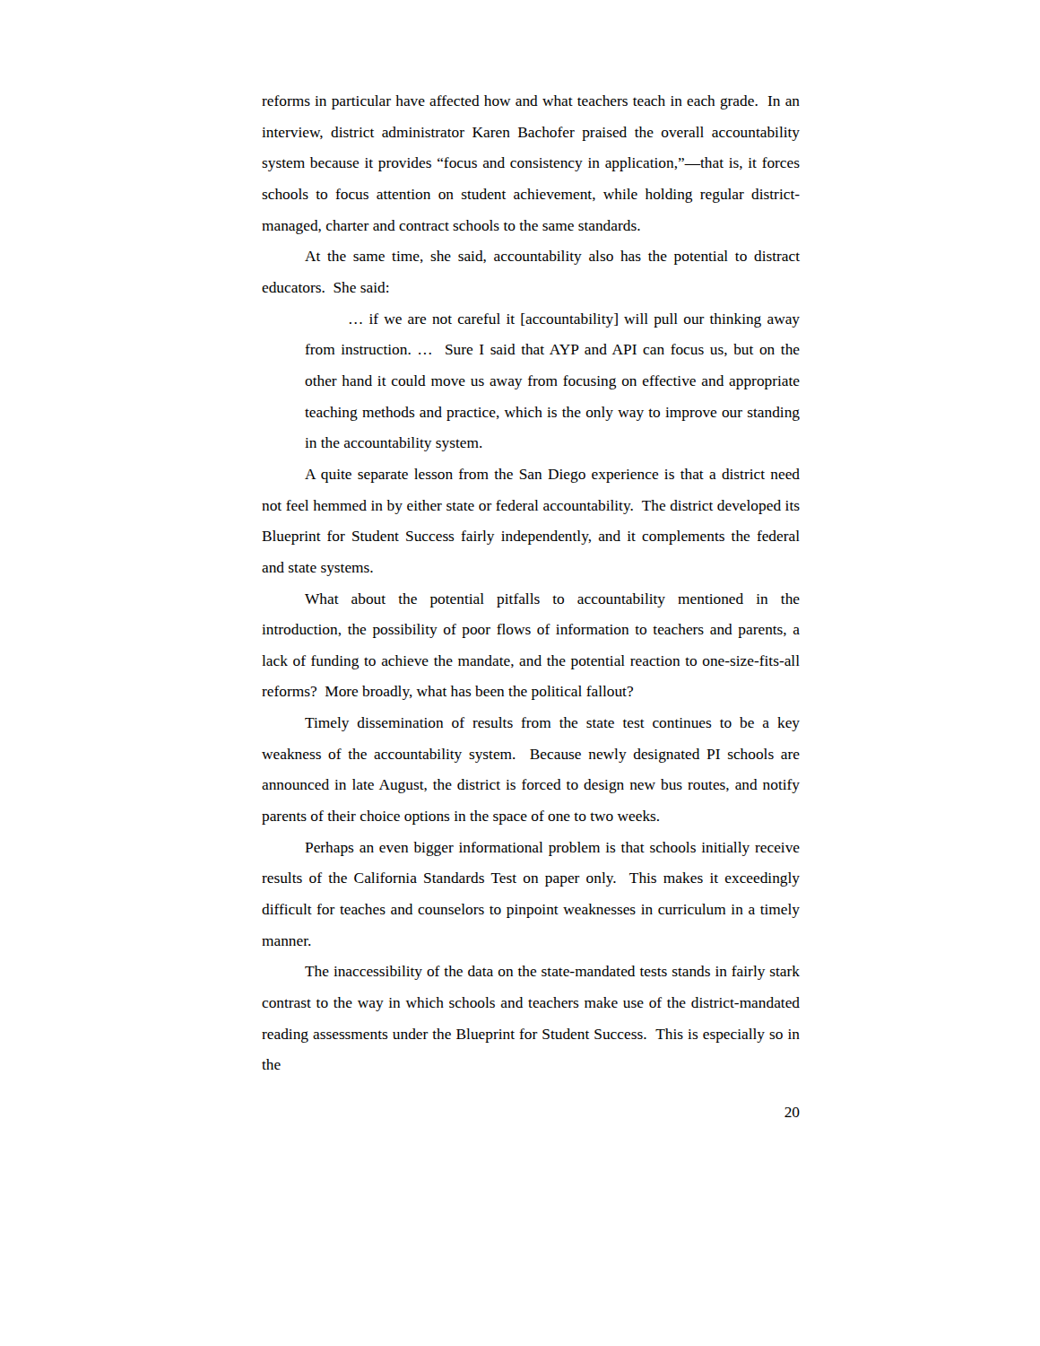reforms in particular have affected how and what teachers teach in each grade. In an interview, district administrator Karen Bachofer praised the overall accountability system because it provides “focus and consistency in application,”—that is, it forces schools to focus attention on student achievement, while holding regular district-managed, charter and contract schools to the same standards.
At the same time, she said, accountability also has the potential to distract educators. She said:
… if we are not careful it [accountability] will pull our thinking away from instruction. … Sure I said that AYP and API can focus us, but on the other hand it could move us away from focusing on effective and appropriate teaching methods and practice, which is the only way to improve our standing in the accountability system.
A quite separate lesson from the San Diego experience is that a district need not feel hemmed in by either state or federal accountability. The district developed its Blueprint for Student Success fairly independently, and it complements the federal and state systems.
What about the potential pitfalls to accountability mentioned in the introduction, the possibility of poor flows of information to teachers and parents, a lack of funding to achieve the mandate, and the potential reaction to one-size-fits-all reforms? More broadly, what has been the political fallout?
Timely dissemination of results from the state test continues to be a key weakness of the accountability system. Because newly designated PI schools are announced in late August, the district is forced to design new bus routes, and notify parents of their choice options in the space of one to two weeks.
Perhaps an even bigger informational problem is that schools initially receive results of the California Standards Test on paper only. This makes it exceedingly difficult for teaches and counselors to pinpoint weaknesses in curriculum in a timely manner.
The inaccessibility of the data on the state-mandated tests stands in fairly stark contrast to the way in which schools and teachers make use of the district-mandated reading assessments under the Blueprint for Student Success. This is especially so in the
20